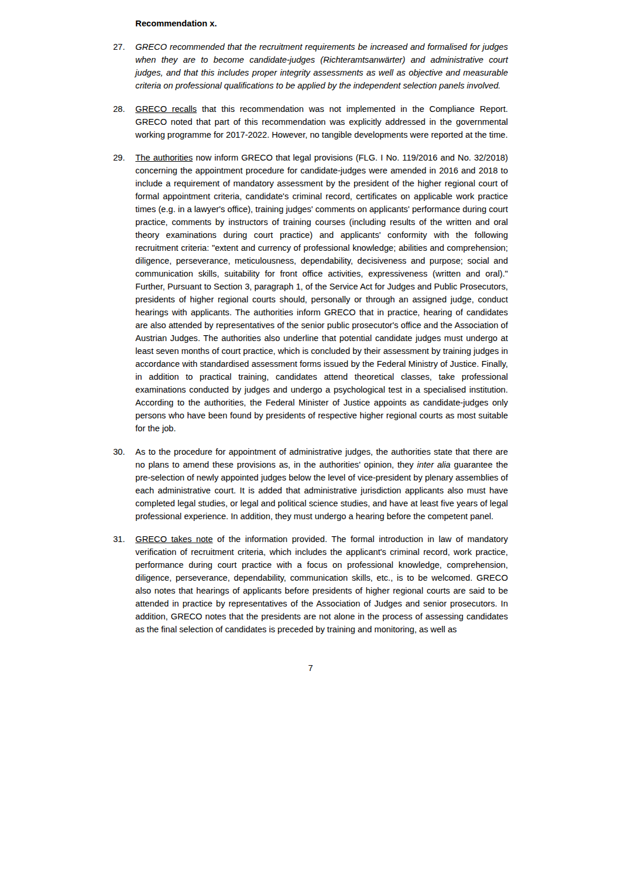Recommendation x.
27. GRECO recommended that the recruitment requirements be increased and formalised for judges when they are to become candidate-judges (Richteramtsanwärter) and administrative court judges, and that this includes proper integrity assessments as well as objective and measurable criteria on professional qualifications to be applied by the independent selection panels involved.
28. GRECO recalls that this recommendation was not implemented in the Compliance Report. GRECO noted that part of this recommendation was explicitly addressed in the governmental working programme for 2017-2022. However, no tangible developments were reported at the time.
29. The authorities now inform GRECO that legal provisions (FLG. I No. 119/2016 and No. 32/2018) concerning the appointment procedure for candidate-judges were amended in 2016 and 2018 to include a requirement of mandatory assessment by the president of the higher regional court of formal appointment criteria, candidate's criminal record, certificates on applicable work practice times (e.g. in a lawyer's office), training judges' comments on applicants' performance during court practice, comments by instructors of training courses (including results of the written and oral theory examinations during court practice) and applicants' conformity with the following recruitment criteria: "extent and currency of professional knowledge; abilities and comprehension; diligence, perseverance, meticulousness, dependability, decisiveness and purpose; social and communication skills, suitability for front office activities, expressiveness (written and oral)." Further, Pursuant to Section 3, paragraph 1, of the Service Act for Judges and Public Prosecutors, presidents of higher regional courts should, personally or through an assigned judge, conduct hearings with applicants. The authorities inform GRECO that in practice, hearing of candidates are also attended by representatives of the senior public prosecutor's office and the Association of Austrian Judges. The authorities also underline that potential candidate judges must undergo at least seven months of court practice, which is concluded by their assessment by training judges in accordance with standardised assessment forms issued by the Federal Ministry of Justice. Finally, in addition to practical training, candidates attend theoretical classes, take professional examinations conducted by judges and undergo a psychological test in a specialised institution. According to the authorities, the Federal Minister of Justice appoints as candidate-judges only persons who have been found by presidents of respective higher regional courts as most suitable for the job.
30. As to the procedure for appointment of administrative judges, the authorities state that there are no plans to amend these provisions as, in the authorities' opinion, they inter alia guarantee the pre-selection of newly appointed judges below the level of vice-president by plenary assemblies of each administrative court. It is added that administrative jurisdiction applicants also must have completed legal studies, or legal and political science studies, and have at least five years of legal professional experience. In addition, they must undergo a hearing before the competent panel.
31. GRECO takes note of the information provided. The formal introduction in law of mandatory verification of recruitment criteria, which includes the applicant's criminal record, work practice, performance during court practice with a focus on professional knowledge, comprehension, diligence, perseverance, dependability, communication skills, etc., is to be welcomed. GRECO also notes that hearings of applicants before presidents of higher regional courts are said to be attended in practice by representatives of the Association of Judges and senior prosecutors. In addition, GRECO notes that the presidents are not alone in the process of assessing candidates as the final selection of candidates is preceded by training and monitoring, as well as
7